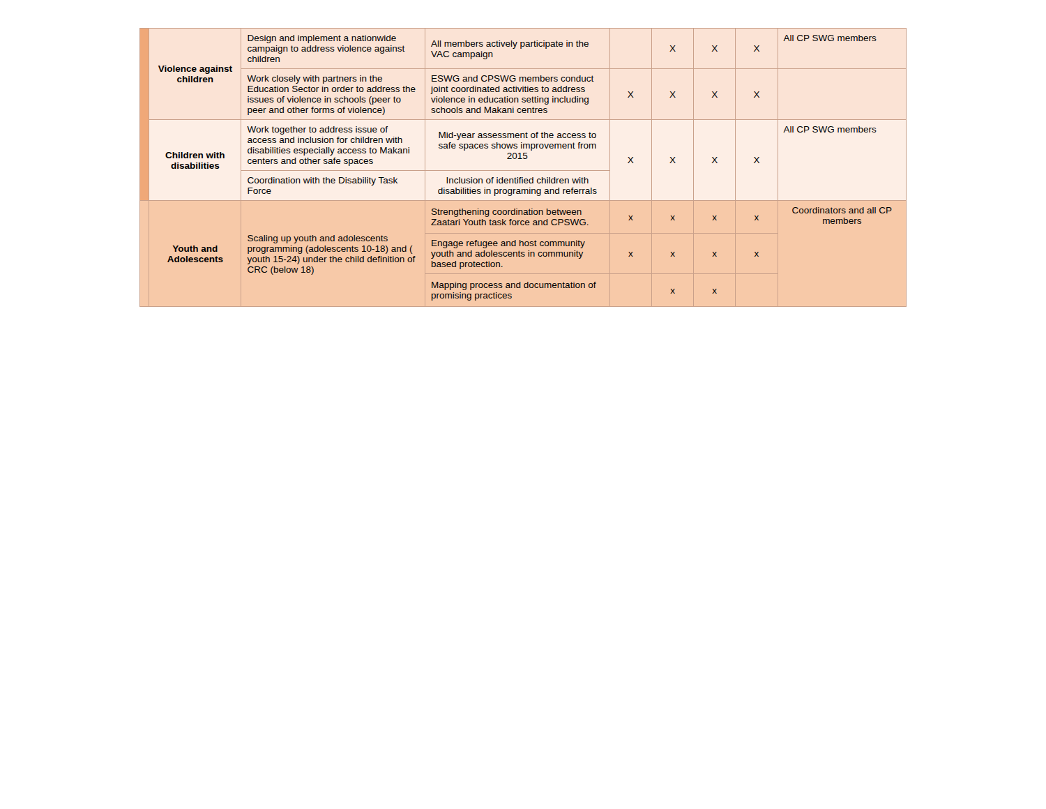| | Violence against children | Design and implement a nationwide campaign to address violence against children | All members actively participate in the VAC campaign | | X | X | X | All CP SWG members |
| Work closely with partners in the Education Sector in order to address the issues of violence in schools (peer to peer and other forms of violence) | ESWG and CPSWG members conduct joint coordinated activities to address violence in education setting including schools and Makani centres | X | X | X | X | |
| Children with disabilities | Work together to address issue of access and inclusion for children with disabilities especially access to Makani centers and other safe spaces | Mid-year assessment of the access to safe spaces shows improvement from 2015 | X | X | X | X | All CP SWG members |
| Coordination with the Disability Task Force | Inclusion of identified children with disabilities in programing and referrals |
| | Youth and Adolescents | Scaling up youth and adolescents programming (adolescents 10-18) and ( youth 15-24) under the child definition of CRC (below 18) | Strengthening coordination between Zaatari Youth task force and CPSWG. | x | x | x | x | Coordinators and all CP members |
| Engage refugee and host community youth and adolescents in community based protection. | x | x | x | x |
| Mapping process and documentation of promising practices | | x | x | |